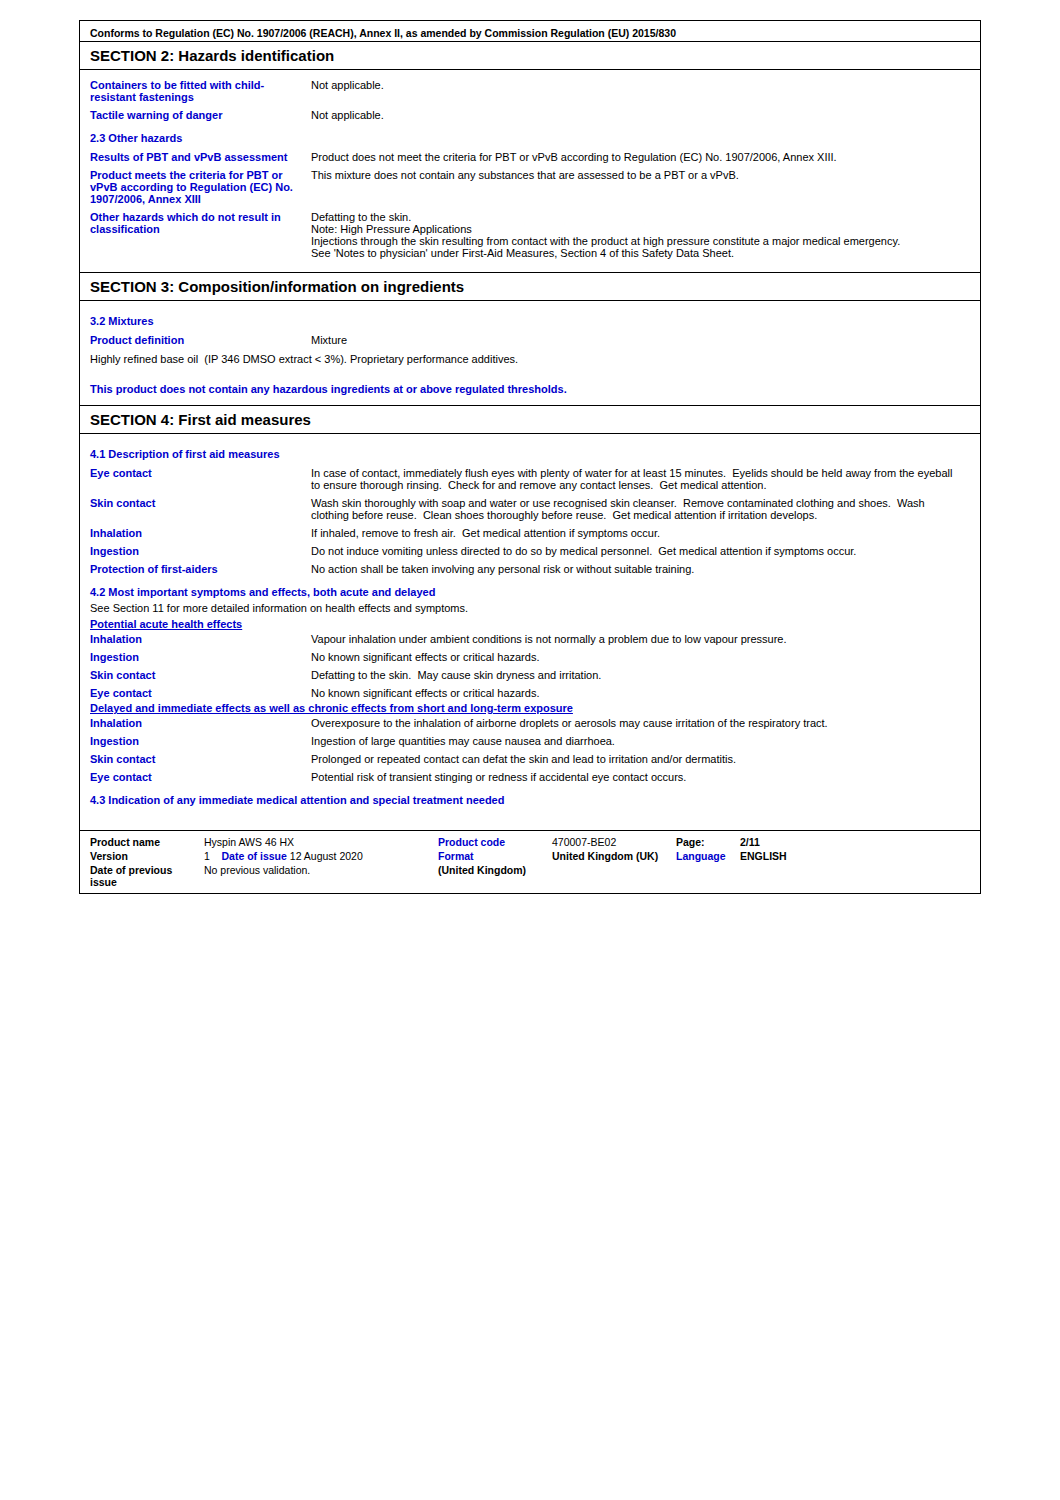Conforms to Regulation (EC) No. 1907/2006 (REACH), Annex II, as amended by Commission Regulation (EU) 2015/830
SECTION 2: Hazards identification
| Containers to be fitted with child-resistant fastenings | Not applicable. |
| Tactile warning of danger | Not applicable. |
2.3 Other hazards
| Results of PBT and vPvB assessment | Product does not meet the criteria for PBT or vPvB according to Regulation (EC) No. 1907/2006, Annex XIII. |
| Product meets the criteria for PBT or vPvB according to Regulation (EC) No. 1907/2006, Annex XIII | This mixture does not contain any substances that are assessed to be a PBT or a vPvB. |
| Other hazards which do not result in classification | Defatting to the skin. Note: High Pressure Applications Injections through the skin resulting from contact with the product at high pressure constitute a major medical emergency. See 'Notes to physician' under First-Aid Measures, Section 4 of this Safety Data Sheet. |
SECTION 3: Composition/information on ingredients
3.2 Mixtures
| Product definition | Mixture |
Highly refined base oil (IP 346 DMSO extract < 3%). Proprietary performance additives.
This product does not contain any hazardous ingredients at or above regulated thresholds.
SECTION 4: First aid measures
4.1 Description of first aid measures
| Eye contact | In case of contact, immediately flush eyes with plenty of water for at least 15 minutes. Eyelids should be held away from the eyeball to ensure thorough rinsing. Check for and remove any contact lenses. Get medical attention. |
| Skin contact | Wash skin thoroughly with soap and water or use recognised skin cleanser. Remove contaminated clothing and shoes. Wash clothing before reuse. Clean shoes thoroughly before reuse. Get medical attention if irritation develops. |
| Inhalation | If inhaled, remove to fresh air. Get medical attention if symptoms occur. |
| Ingestion | Do not induce vomiting unless directed to do so by medical personnel. Get medical attention if symptoms occur. |
| Protection of first-aiders | No action shall be taken involving any personal risk or without suitable training. |
4.2 Most important symptoms and effects, both acute and delayed
See Section 11 for more detailed information on health effects and symptoms.
Potential acute health effects
| Inhalation | Vapour inhalation under ambient conditions is not normally a problem due to low vapour pressure. |
| Ingestion | No known significant effects or critical hazards. |
| Skin contact | Defatting to the skin. May cause skin dryness and irritation. |
| Eye contact | No known significant effects or critical hazards. |
Delayed and immediate effects as well as chronic effects from short and long-term exposure
| Inhalation | Overexposure to the inhalation of airborne droplets or aerosols may cause irritation of the respiratory tract. |
| Ingestion | Ingestion of large quantities may cause nausea and diarrhoea. |
| Skin contact | Prolonged or repeated contact can defat the skin and lead to irritation and/or dermatitis. |
| Eye contact | Potential risk of transient stinging or redness if accidental eye contact occurs. |
4.3 Indication of any immediate medical attention and special treatment needed
| Product name | Hyspin AWS 46 HX | Product code | 470007-BE02 | Page: | 2/11 |
| Version | 1 Date of issue 12 August 2020 | Format | United Kingdom (UK) | Language | ENGLISH |
| Date of previous issue | No previous validation. | (United Kingdom) | |